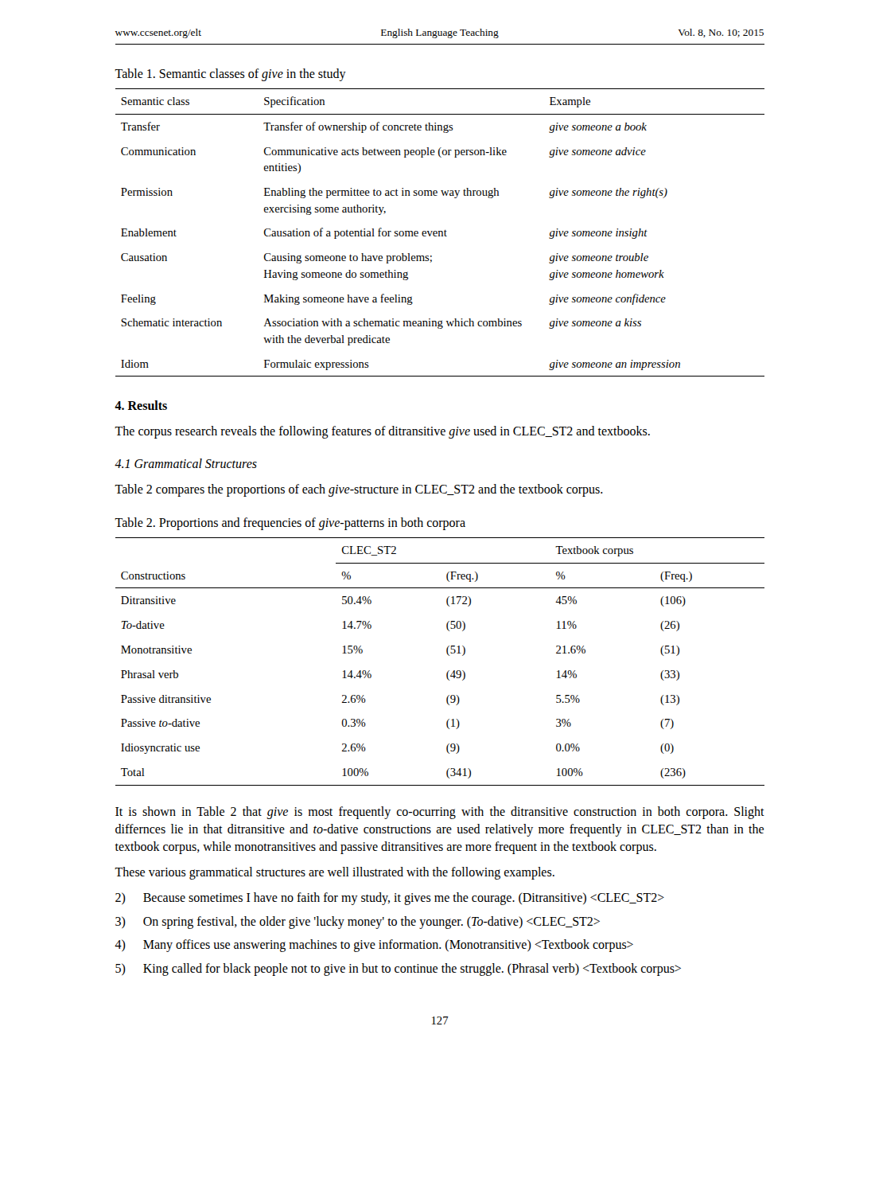www.ccsenet.org/elt
English Language Teaching
Vol. 8, No. 10; 2015
Table 1. Semantic classes of give in the study
| Semantic class | Specification | Example |
| --- | --- | --- |
| Transfer | Transfer of ownership of concrete things | give someone a book |
| Communication | Communicative acts between people (or person-like entities) | give someone advice |
| Permission | Enabling the permittee to act in some way through exercising some authority, | give someone the right(s) |
| Enablement | Causation of a potential for some event | give someone insight |
| Causation | Causing someone to have problems; Having someone do something | give someone trouble give someone homework |
| Feeling | Making someone have a feeling | give someone confidence |
| Schematic interaction | Association with a schematic meaning which combines with the deverbal predicate | give someone a kiss |
| Idiom | Formulaic expressions | give someone an impression |
4. Results
The corpus research reveals the following features of ditransitive give used in CLEC_ST2 and textbooks.
4.1 Grammatical Structures
Table 2 compares the proportions of each give-structure in CLEC_ST2 and the textbook corpus.
Table 2. Proportions and frequencies of give-patterns in both corpora
| Constructions | CLEC_ST2 | Textbook corpus |
| --- | --- | --- |
| % | (Freq.) | % | (Freq.) |
| Ditransitive | 50.4% | (172) | 45% | (106) |
| To -dative | 14.7% | (50) | 11% | (26) |
| Monotransitive | 15% | (51) | 21.6% | (51) |
| Phrasal verb | 14.4% | (49) | 14% | (33) |
| Passive ditransitive | 2.6% | (9) | 5.5% | (13) |
| Passive to -dative | 0.3% | (1) | 3% | (7) |
| Idiosyncratic use | 2.6% | (9) | 0.0% | (0) |
| Total | 100% | (341) | 100% | (236) |
It is shown in Table 2 that give is most frequently co-ocurring with the ditransitive construction in both corpora. Slight differnces lie in that ditransitive and to-dative constructions are used relatively more frequently in CLEC_ST2 than in the textbook corpus, while monotransitives and passive ditransitives are more frequent in the textbook corpus.
These various grammatical structures are well illustrated with the following examples.
2) Because sometimes I have no faith for my study, it gives me the courage. (Ditransitive) <CLEC_ST2>
3) On spring festival, the older give 'lucky money' to the younger. (To-dative) <CLEC_ST2>
4) Many offices use answering machines to give information. (Monotransitive) <Textbook corpus>
5) King called for black people not to give in but to continue the struggle. (Phrasal verb) <Textbook corpus>
127